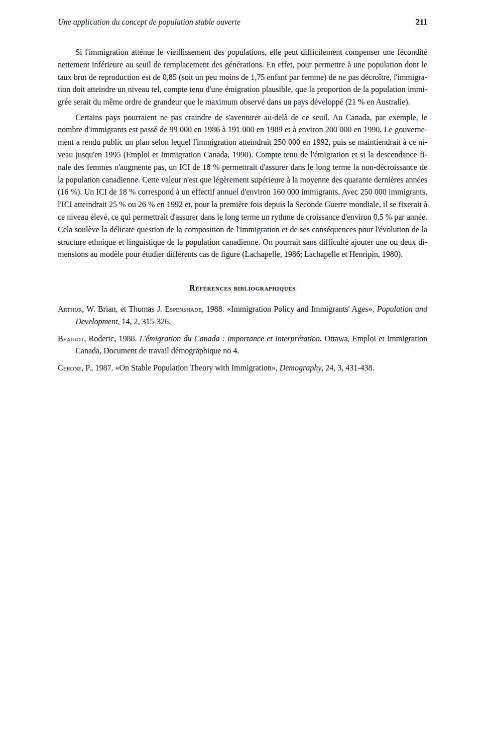Une application du concept de population stable ouverte 211
Si l'immigration atténue le vieillissement des populations, elle peut difficilement compenser une fécondité nettement inférieure au seuil de remplacement des générations. En effet, pour permettre à une population dont le taux brut de reproduction est de 0,85 (soit un peu moins de 1,75 enfant par femme) de ne pas décroître, l'immigration doit atteindre un niveau tel, compte tenu d'une émigration plausible, que la proportion de la population immigrée serait du même ordre de grandeur que le maximum observé dans un pays développé (21 % en Australie).
Certains pays pourraient ne pas craindre de s'aventurer au-delà de ce seuil. Au Canada, par exemple, le nombre d'immigrants est passé de 99 000 en 1986 à 191 000 en 1989 et à environ 200 000 en 1990. Le gouvernement a rendu public un plan selon lequel l'immigration atteindrait 250 000 en 1992, puis se maintiendrait à ce niveau jusqu'en 1995 (Emploi et Immigration Canada, 1990). Compte tenu de l'émigration et si la descendance finale des femmes n'augmente pas, un ICI de 18 % permettrait d'assurer dans le long terme la non-décroissance de la population canadienne. Cette valeur n'est que légèrement supérieure à la moyenne des quarante dernières années (16 %). Un ICI de 18 % correspond à un effectif annuel d'environ 160 000 immigrants. Avec 250 000 immigrants, l'ICI atteindrait 25 % ou 26 % en 1992 et, pour la première fois depuis la Seconde Guerre mondiale, il se fixerait à ce niveau élevé, ce qui permettrait d'assurer dans le long terme un rythme de croissance d'environ 0,5 % par année. Cela soulève la délicate question de la composition de l'immigration et de ses conséquences pour l'évolution de la structure ethnique et linguistique de la population canadienne. On pourrait sans difficulté ajouter une ou deux dimensions au modèle pour étudier différents cas de figure (Lachapelle, 1986; Lachapelle et Henripin, 1980).
Références bibliographiques
Arthur, W. Brian, et Thomas J. Espenshade, 1988. «Immigration Policy and Immigrants' Ages», Population and Development, 14, 2, 315-326.
Beaujot, Roderic, 1988. L'émigration du Canada : importance et interprétation. Ottawa, Emploi et Immigration Canada, Document de travail démographique no 4.
Cerone, P., 1987. «On Stable Population Theory with Immigration», Demography, 24, 3, 431-438.